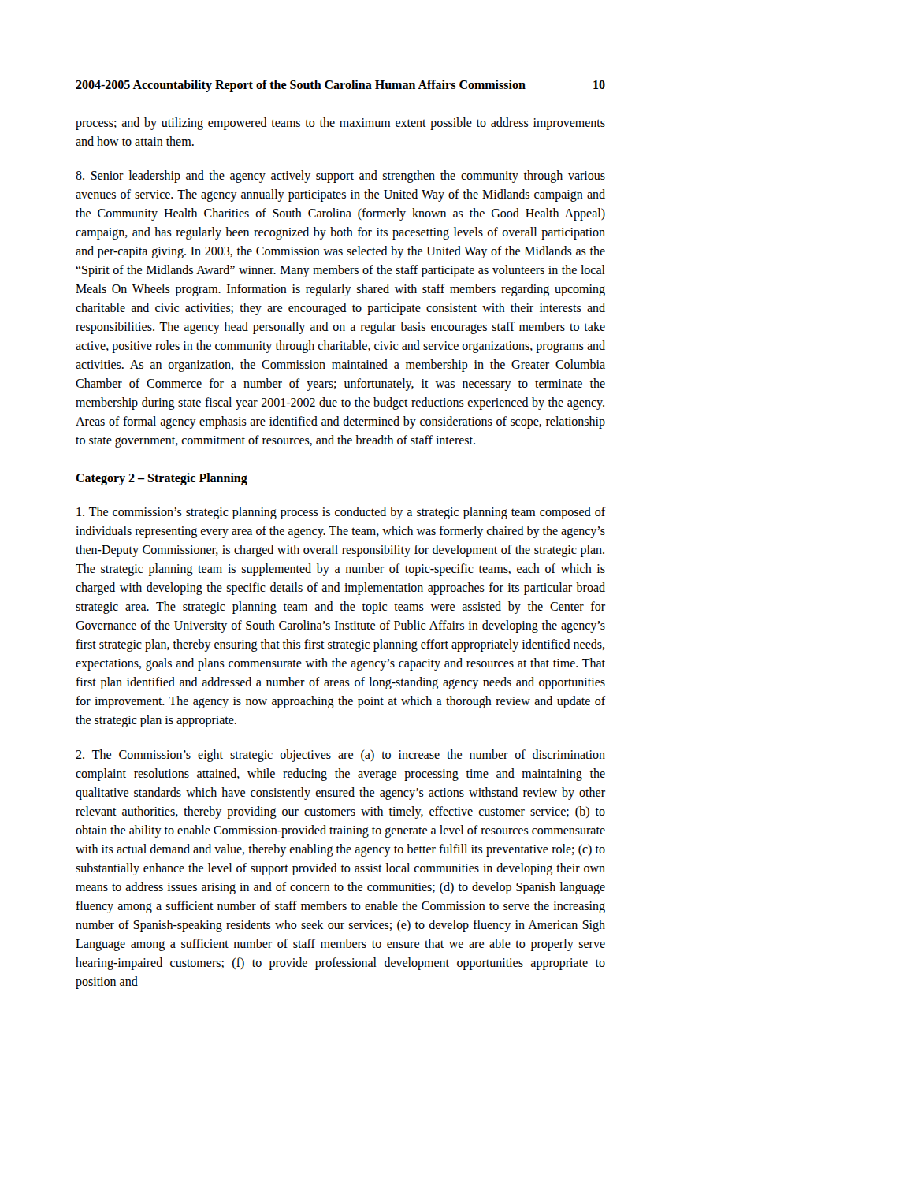2004-2005 Accountability Report of the South Carolina Human Affairs Commission 10
process; and by utilizing empowered teams to the maximum extent possible to address improvements and how to attain them.
8. Senior leadership and the agency actively support and strengthen the community through various avenues of service. The agency annually participates in the United Way of the Midlands campaign and the Community Health Charities of South Carolina (formerly known as the Good Health Appeal) campaign, and has regularly been recognized by both for its pacesetting levels of overall participation and per-capita giving. In 2003, the Commission was selected by the United Way of the Midlands as the “Spirit of the Midlands Award” winner. Many members of the staff participate as volunteers in the local Meals On Wheels program. Information is regularly shared with staff members regarding upcoming charitable and civic activities; they are encouraged to participate consistent with their interests and responsibilities. The agency head personally and on a regular basis encourages staff members to take active, positive roles in the community through charitable, civic and service organizations, programs and activities. As an organization, the Commission maintained a membership in the Greater Columbia Chamber of Commerce for a number of years; unfortunately, it was necessary to terminate the membership during state fiscal year 2001-2002 due to the budget reductions experienced by the agency. Areas of formal agency emphasis are identified and determined by considerations of scope, relationship to state government, commitment of resources, and the breadth of staff interest.
Category 2 – Strategic Planning
1. The commission’s strategic planning process is conducted by a strategic planning team composed of individuals representing every area of the agency. The team, which was formerly chaired by the agency’s then-Deputy Commissioner, is charged with overall responsibility for development of the strategic plan. The strategic planning team is supplemented by a number of topic-specific teams, each of which is charged with developing the specific details of and implementation approaches for its particular broad strategic area. The strategic planning team and the topic teams were assisted by the Center for Governance of the University of South Carolina’s Institute of Public Affairs in developing the agency’s first strategic plan, thereby ensuring that this first strategic planning effort appropriately identified needs, expectations, goals and plans commensurate with the agency’s capacity and resources at that time. That first plan identified and addressed a number of areas of long-standing agency needs and opportunities for improvement. The agency is now approaching the point at which a thorough review and update of the strategic plan is appropriate.
2. The Commission’s eight strategic objectives are (a) to increase the number of discrimination complaint resolutions attained, while reducing the average processing time and maintaining the qualitative standards which have consistently ensured the agency’s actions withstand review by other relevant authorities, thereby providing our customers with timely, effective customer service; (b) to obtain the ability to enable Commission-provided training to generate a level of resources commensurate with its actual demand and value, thereby enabling the agency to better fulfill its preventative role; (c) to substantially enhance the level of support provided to assist local communities in developing their own means to address issues arising in and of concern to the communities; (d) to develop Spanish language fluency among a sufficient number of staff members to enable the Commission to serve the increasing number of Spanish-speaking residents who seek our services; (e) to develop fluency in American Sigh Language among a sufficient number of staff members to ensure that we are able to properly serve hearing-impaired customers; (f) to provide professional development opportunities appropriate to position and